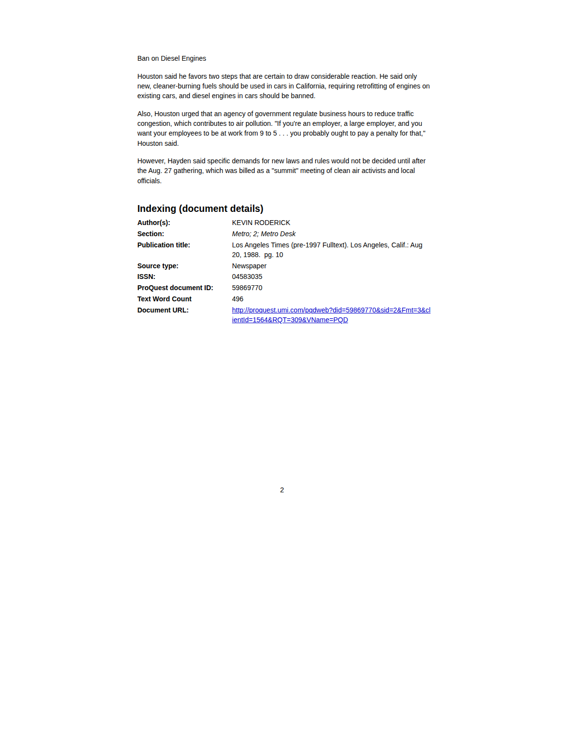Ban on Diesel Engines
Houston said he favors two steps that are certain to draw considerable reaction. He said only new, cleaner-burning fuels should be used in cars in California, requiring retrofitting of engines on existing cars, and diesel engines in cars should be banned.
Also, Houston urged that an agency of government regulate business hours to reduce traffic congestion, which contributes to air pollution. "If you're an employer, a large employer, and you want your employees to be at work from 9 to 5 . . . you probably ought to pay a penalty for that," Houston said.
However, Hayden said specific demands for new laws and rules would not be decided until after the Aug. 27 gathering, which was billed as a "summit" meeting of clean air activists and local officials.
Indexing (document details)
| Author(s): | KEVIN RODERICK |
| Section: | Metro; 2; Metro Desk |
| Publication title: | Los Angeles Times (pre-1997 Fulltext). Los Angeles, Calif.: Aug 20, 1988. pg. 10 |
| Source type: | Newspaper |
| ISSN: | 04583035 |
| ProQuest document ID: | 59869770 |
| Text Word Count | 496 |
| Document URL: | http://proquest.umi.com/pqdweb?did=59869770&sid=2&Fmt=3&clientId=1564&RQT=309&VName=PQD |
2